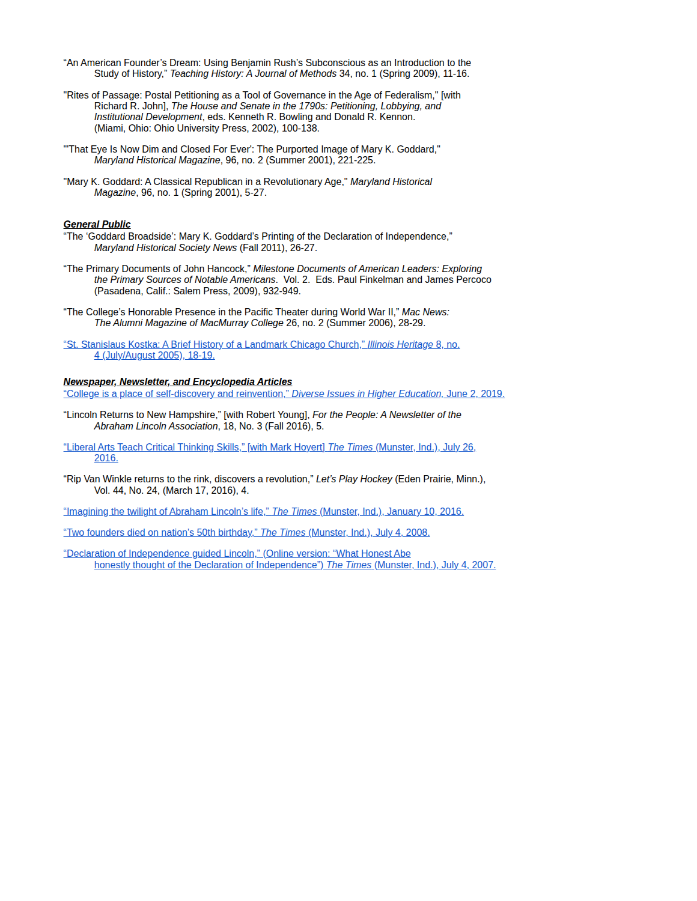“An American Founder’s Dream: Using Benjamin Rush’s Subconscious as an Introduction to the
Study of History,” Teaching History: A Journal of Methods 34, no. 1 (Spring 2009), 11-16.
"Rites of Passage: Postal Petitioning as a Tool of Governance in the Age of Federalism," [with
Richard R. John], The House and Senate in the 1790s: Petitioning, Lobbying, and
Institutional Development, eds. Kenneth R. Bowling and Donald R. Kennon.
(Miami, Ohio: Ohio University Press, 2002), 100-138.
"'That Eye Is Now Dim and Closed For Ever': The Purported Image of Mary K. Goddard,"
Maryland Historical Magazine, 96, no. 2 (Summer 2001), 221-225.
"Mary K. Goddard: A Classical Republican in a Revolutionary Age," Maryland Historical
Magazine, 96, no. 1 (Spring 2001), 5-27.
General Public
“The ‘Goddard Broadside’: Mary K. Goddard’s Printing of the Declaration of Independence,”
Maryland Historical Society News (Fall 2011), 26-27.
“The Primary Documents of John Hancock,” Milestone Documents of American Leaders: Exploring
the Primary Sources of Notable Americans. Vol. 2. Eds. Paul Finkelman and James Percoco
(Pasadena, Calif.: Salem Press, 2009), 932-949.
“The College’s Honorable Presence in the Pacific Theater during World War II,” Mac News:
The Alumni Magazine of MacMurray College 26, no. 2 (Summer 2006), 28-29.
“St. Stanislaus Kostka: A Brief History of a Landmark Chicago Church,” Illinois Heritage 8, no.
4 (July/August 2005), 18-19.
Newspaper, Newsletter, and Encyclopedia Articles
“College is a place of self-discovery and reinvention,” Diverse Issues in Higher Education, June 2, 2019.
“Lincoln Returns to New Hampshire,” [with Robert Young], For the People: A Newsletter of the
Abraham Lincoln Association, 18, No. 3 (Fall 2016), 5.
“Liberal Arts Teach Critical Thinking Skills,” [with Mark Hoyert] The Times (Munster, Ind.), July 26,
2016.
“Rip Van Winkle returns to the rink, discovers a revolution,” Let’s Play Hockey (Eden Prairie, Minn.),
Vol. 44, No. 24, (March 17, 2016), 4.
“Imagining the twilight of Abraham Lincoln’s life,” The Times (Munster, Ind.), January 10, 2016.
“Two founders died on nation's 50th birthday,” The Times (Munster, Ind.), July 4, 2008.
“Declaration of Independence guided Lincoln,” (Online version: “What Honest Abe
honestly thought of the Declaration of Independence”) The Times (Munster, Ind.), July 4, 2007.